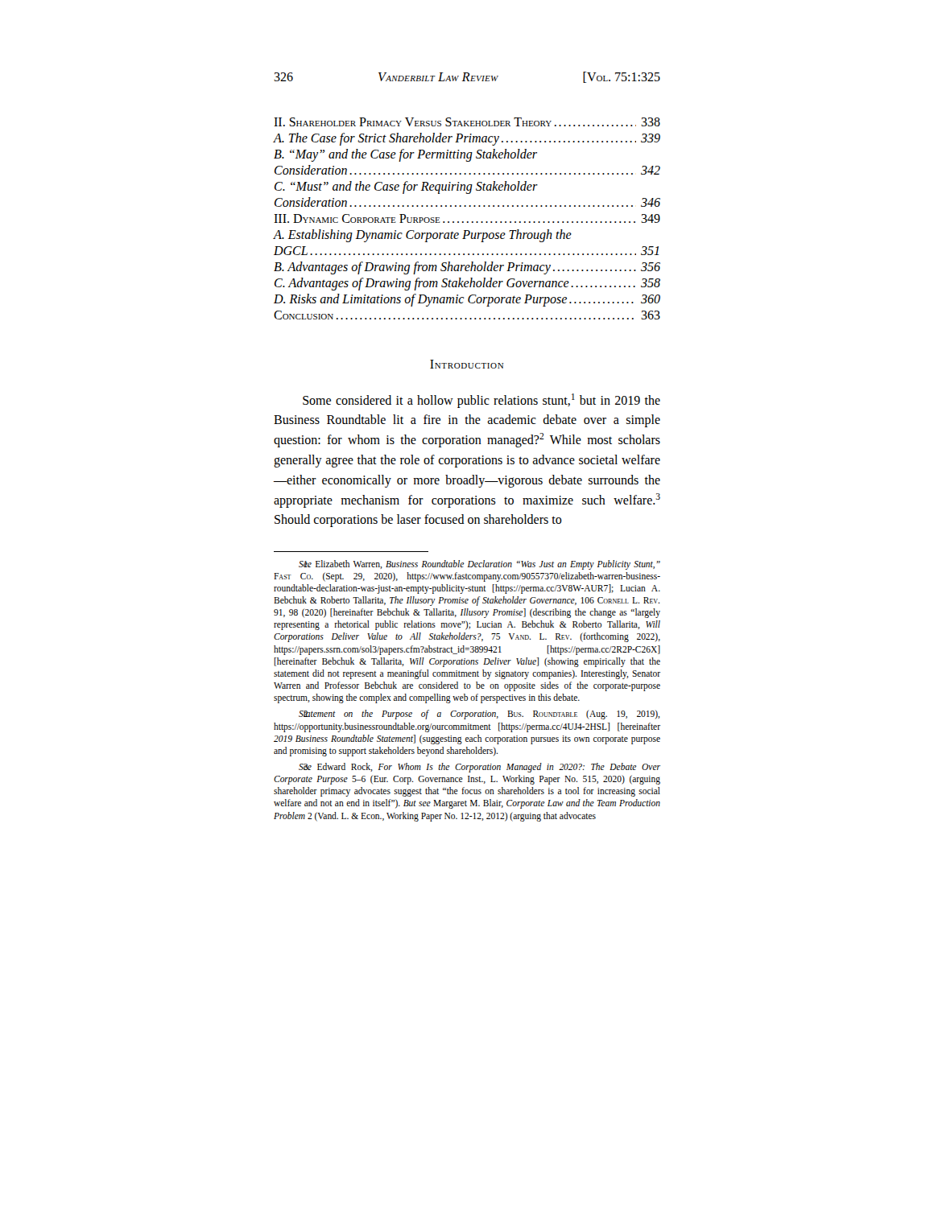326 Vanderbilt Law Review [Vol. 75:1:325
II. Shareholder Primacy Versus Stakeholder Theory 338
A. The Case for Strict Shareholder Primacy 339
B. “May” and the Case for Permitting Stakeholder
Consideration 342
C. “Must” and the Case for Requiring Stakeholder
Consideration 346
III. Dynamic Corporate Purpose 349
A. Establishing Dynamic Corporate Purpose Through the
DGCL 351
B. Advantages of Drawing from Shareholder Primacy 356
C. Advantages of Drawing from Stakeholder Governance 358
D. Risks and Limitations of Dynamic Corporate Purpose 360
Conclusion 363
Introduction
Some considered it a hollow public relations stunt,1 but in 2019 the Business Roundtable lit a fire in the academic debate over a simple question: for whom is the corporation managed?2 While most scholars generally agree that the role of corporations is to advance societal welfare—either economically or more broadly—vigorous debate surrounds the appropriate mechanism for corporations to maximize such welfare.3 Should corporations be laser focused on shareholders to
1. See Elizabeth Warren, Business Roundtable Declaration “Was Just an Empty Publicity Stunt,” Fast Co. (Sept. 29, 2020), https://www.fastcompany.com/90557370/elizabeth-warren-business-roundtable-declaration-was-just-an-empty-publicity-stunt [https://perma.cc/3V8W-AUR7]; Lucian A. Bebchuk & Roberto Tallarita, The Illusory Promise of Stakeholder Governance, 106 Cornell L. Rev. 91, 98 (2020) [hereinafter Bebchuk & Tallarita, Illusory Promise] (describing the change as “largely representing a rhetorical public relations move”); Lucian A. Bebchuk & Roberto Tallarita, Will Corporations Deliver Value to All Stakeholders?, 75 Vand. L. Rev. (forthcoming 2022), https://papers.ssrn.com/sol3/papers.cfm?abstract_id=3899421 [https://perma.cc/2R2P-C26X] [hereinafter Bebchuk & Tallarita, Will Corporations Deliver Value] (showing empirically that the statement did not represent a meaningful commitment by signatory companies). Interestingly, Senator Warren and Professor Bebchuk are considered to be on opposite sides of the corporate-purpose spectrum, showing the complex and compelling web of perspectives in this debate.
2. Statement on the Purpose of a Corporation, Bus. Roundtable (Aug. 19, 2019), https://opportunity.businessroundtable.org/ourcommitment [https://perma.cc/4UJ4-2HSL] [hereinafter 2019 Business Roundtable Statement] (suggesting each corporation pursues its own corporate purpose and promising to support stakeholders beyond shareholders).
3. See Edward Rock, For Whom Is the Corporation Managed in 2020?: The Debate Over Corporate Purpose 5–6 (Eur. Corp. Governance Inst., L. Working Paper No. 515, 2020) (arguing shareholder primacy advocates suggest that “the focus on shareholders is a tool for increasing social welfare and not an end in itself”). But see Margaret M. Blair, Corporate Law and the Team Production Problem 2 (Vand. L. & Econ., Working Paper No. 12-12, 2012) (arguing that advocates